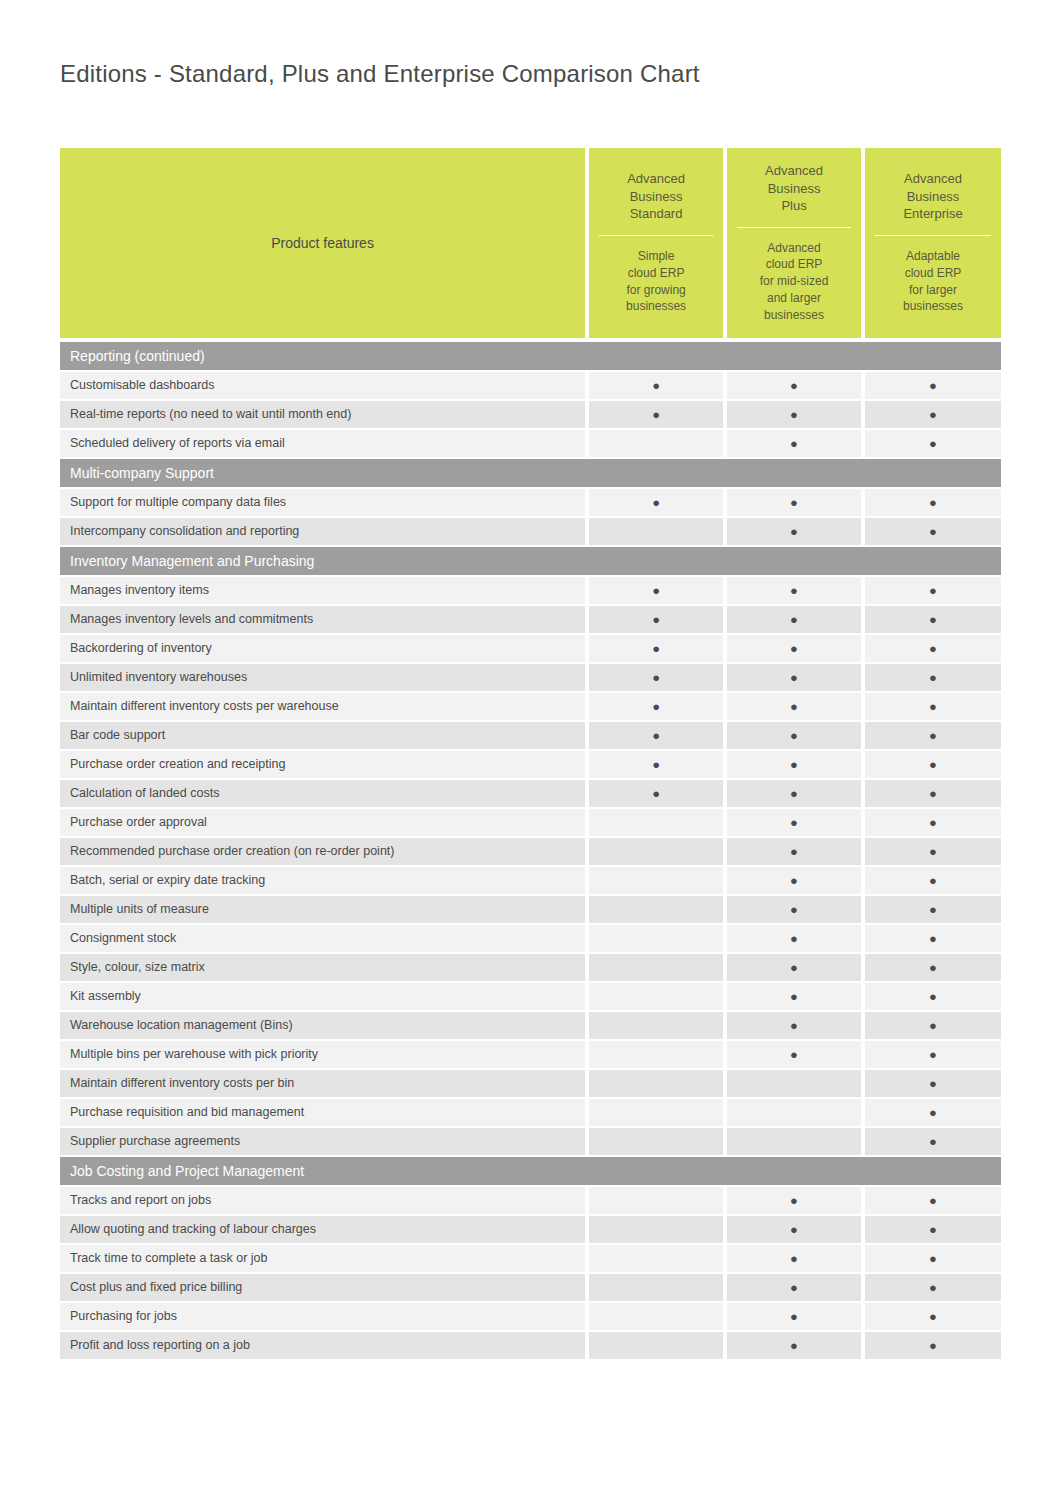Editions - Standard, Plus and Enterprise Comparison Chart
| Product features | Advanced Business Standard Simple cloud ERP for growing businesses | Advanced Business Plus Advanced cloud ERP for mid-sized and larger businesses | Advanced Business Enterprise Adaptable cloud ERP for larger businesses |
| --- | --- | --- | --- |
| Reporting (continued) |
| Customisable dashboards | | | |
| Real-time reports (no need to wait until month end) | | | |
| Scheduled delivery of reports via email | | | |
| Multi-company Support |
| Support for multiple company data files | | | |
| Intercompany consolidation and reporting | | | |
| Inventory Management and Purchasing |
| Manages inventory items | | | |
| Manages inventory levels and commitments | | | |
| Backordering of inventory | | | |
| Unlimited inventory warehouses | | | |
| Maintain different inventory costs per warehouse | | | |
| Bar code support | | | |
| Purchase order creation and receipting | | | |
| Calculation of landed costs | | | |
| Purchase order approval | | | |
| Recommended purchase order creation (on re-order point) | | | |
| Batch, serial or expiry date tracking | | | |
| Multiple units of measure | | | |
| Consignment stock | | | |
| Style, colour, size matrix | | | |
| Kit assembly | | | |
| Warehouse location management (Bins) | | | |
| Multiple bins per warehouse with pick priority | | | |
| Maintain different inventory costs per bin | | | |
| Purchase requisition and bid management | | | |
| Supplier purchase agreements | | | |
| Job Costing and Project Management |
| Tracks and report on jobs | | | |
| Allow quoting and tracking of labour charges | | | |
| Track time to complete a task or job | | | |
| Cost plus and fixed price billing | | | |
| Purchasing for jobs | | | |
| Profit and loss reporting on a job | | | |